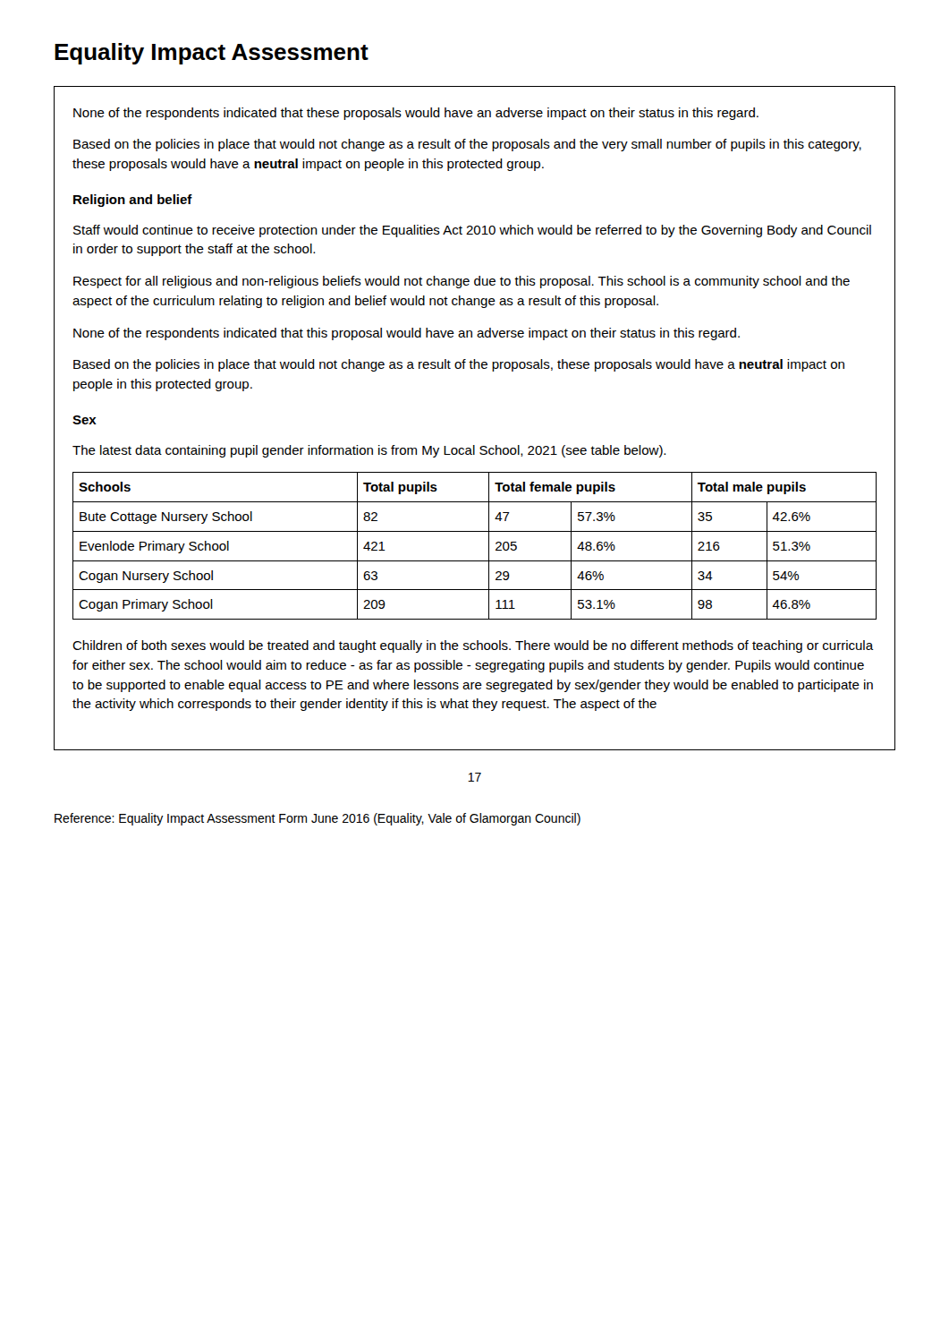Equality Impact Assessment
None of the respondents indicated that these proposals would have an adverse impact on their status in this regard.
Based on the policies in place that would not change as a result of the proposals and the very small number of pupils in this category, these proposals would have a neutral impact on people in this protected group.
Religion and belief
Staff would continue to receive protection under the Equalities Act 2010 which would be referred to by the Governing Body and Council in order to support the staff at the school.
Respect for all religious and non-religious beliefs would not change due to this proposal. This school is a community school and the aspect of the curriculum relating to religion and belief would not change as a result of this proposal.
None of the respondents indicated that this proposal would have an adverse impact on their status in this regard.
Based on the policies in place that would not change as a result of the proposals, these proposals would have a neutral impact on people in this protected group.
Sex
The latest data containing pupil gender information is from My Local School, 2021 (see table below).
| Schools | Total pupils | Total female pupils | Total male pupils |
| --- | --- | --- | --- |
| Bute Cottage Nursery School | 82 | 47 | 57.3% | 35 | 42.6% |
| Evenlode Primary School | 421 | 205 | 48.6% | 216 | 51.3% |
| Cogan Nursery School | 63 | 29 | 46% | 34 | 54% |
| Cogan Primary School | 209 | 111 | 53.1% | 98 | 46.8% |
Children of both sexes would be treated and taught equally in the schools. There would be no different methods of teaching or curricula for either sex. The school would aim to reduce - as far as possible - segregating pupils and students by gender. Pupils would continue to be supported to enable equal access to PE and where lessons are segregated by sex/gender they would be enabled to participate in the activity which corresponds to their gender identity if this is what they request. The aspect of the
17
Reference: Equality Impact Assessment Form June 2016 (Equality, Vale of Glamorgan Council)